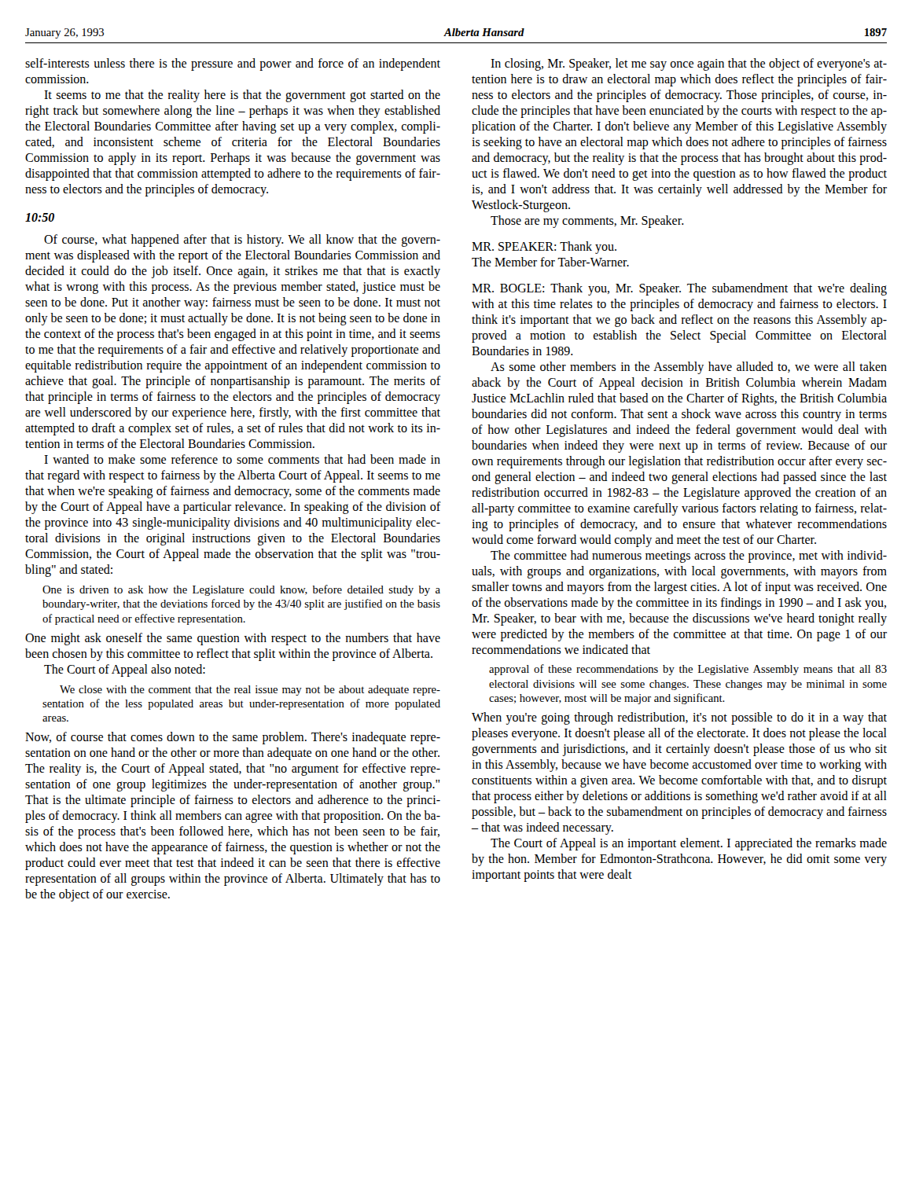January 26, 1993 Alberta Hansard 1897
self-interests unless there is the pressure and power and force of an independent commission.
It seems to me that the reality here is that the government got started on the right track but somewhere along the line – perhaps it was when they established the Electoral Boundaries Committee after having set up a very complex, complicated, and inconsistent scheme of criteria for the Electoral Boundaries Commission to apply in its report. Perhaps it was because the government was disappointed that that commission attempted to adhere to the requirements of fairness to electors and the principles of democracy.
10:50
Of course, what happened after that is history. We all know that the government was displeased with the report of the Electoral Boundaries Commission and decided it could do the job itself. Once again, it strikes me that that is exactly what is wrong with this process. As the previous member stated, justice must be seen to be done. Put it another way: fairness must be seen to be done. It must not only be seen to be done; it must actually be done. It is not being seen to be done in the context of the process that's been engaged in at this point in time, and it seems to me that the requirements of a fair and effective and relatively proportionate and equitable redistribution require the appointment of an independent commission to achieve that goal. The principle of nonpartisanship is paramount. The merits of that principle in terms of fairness to the electors and the principles of democracy are well underscored by our experience here, firstly, with the first committee that attempted to draft a complex set of rules, a set of rules that did not work to its intention in terms of the Electoral Boundaries Commission.
I wanted to make some reference to some comments that had been made in that regard with respect to fairness by the Alberta Court of Appeal. It seems to me that when we're speaking of fairness and democracy, some of the comments made by the Court of Appeal have a particular relevance. In speaking of the division of the province into 43 single-municipality divisions and 40 multimunicipality electoral divisions in the original instructions given to the Electoral Boundaries Commission, the Court of Appeal made the observation that the split was "troubling" and stated:
One is driven to ask how the Legislature could know, before detailed study by a boundary-writer, that the deviations forced by the 43/40 split are justified on the basis of practical need or effective representation.
One might ask oneself the same question with respect to the numbers that have been chosen by this committee to reflect that split within the province of Alberta.
The Court of Appeal also noted:
We close with the comment that the real issue may not be about adequate representation of the less populated areas but under-representation of more populated areas.
Now, of course that comes down to the same problem. There's inadequate representation on one hand or the other or more than adequate on one hand or the other. The reality is, the Court of Appeal stated, that "no argument for effective representation of one group legitimizes the under-representation of another group." That is the ultimate principle of fairness to electors and adherence to the principles of democracy. I think all members can agree with that proposition. On the basis of the process that's been followed here, which has not been seen to be fair, which does not have the appearance of fairness, the question is whether or not the product could ever meet that test that indeed it can be seen that there is effective representation of all groups within the province of Alberta. Ultimately that has to be the object of our exercise.
In closing, Mr. Speaker, let me say once again that the object of everyone's attention here is to draw an electoral map which does reflect the principles of fairness to electors and the principles of democracy. Those principles, of course, include the principles that have been enunciated by the courts with respect to the application of the Charter. I don't believe any Member of this Legislative Assembly is seeking to have an electoral map which does not adhere to principles of fairness and democracy, but the reality is that the process that has brought about this product is flawed. We don't need to get into the question as to how flawed the product is, and I won't address that. It was certainly well addressed by the Member for Westlock-Sturgeon.
Those are my comments, Mr. Speaker.
MR. SPEAKER: Thank you.
The Member for Taber-Warner.
MR. BOGLE: Thank you, Mr. Speaker. The subamendment that we're dealing with at this time relates to the principles of democracy and fairness to electors. I think it's important that we go back and reflect on the reasons this Assembly approved a motion to establish the Select Special Committee on Electoral Boundaries in 1989.
As some other members in the Assembly have alluded to, we were all taken aback by the Court of Appeal decision in British Columbia wherein Madam Justice McLachlin ruled that based on the Charter of Rights, the British Columbia boundaries did not conform. That sent a shock wave across this country in terms of how other Legislatures and indeed the federal government would deal with boundaries when indeed they were next up in terms of review. Because of our own requirements through our legislation that redistribution occur after every second general election – and indeed two general elections had passed since the last redistribution occurred in 1982-83 – the Legislature approved the creation of an all-party committee to examine carefully various factors relating to fairness, relating to principles of democracy, and to ensure that whatever recommendations would come forward would comply and meet the test of our Charter.
The committee had numerous meetings across the province, met with individuals, with groups and organizations, with local governments, with mayors from smaller towns and mayors from the largest cities. A lot of input was received. One of the observations made by the committee in its findings in 1990 – and I ask you, Mr. Speaker, to bear with me, because the discussions we've heard tonight really were predicted by the members of the committee at that time. On page 1 of our recommendations we indicated that
approval of these recommendations by the Legislative Assembly means that all 83 electoral divisions will see some changes. These changes may be minimal in some cases; however, most will be major and significant.
When you're going through redistribution, it's not possible to do it in a way that pleases everyone. It doesn't please all of the electorate. It does not please the local governments and jurisdictions, and it certainly doesn't please those of us who sit in this Assembly, because we have become accustomed over time to working with constituents within a given area. We become comfortable with that, and to disrupt that process either by deletions or additions is something we'd rather avoid if at all possible, but – back to the subamendment on principles of democracy and fairness – that was indeed necessary.
The Court of Appeal is an important element. I appreciated the remarks made by the hon. Member for Edmonton-Strathcona. However, he did omit some very important points that were dealt